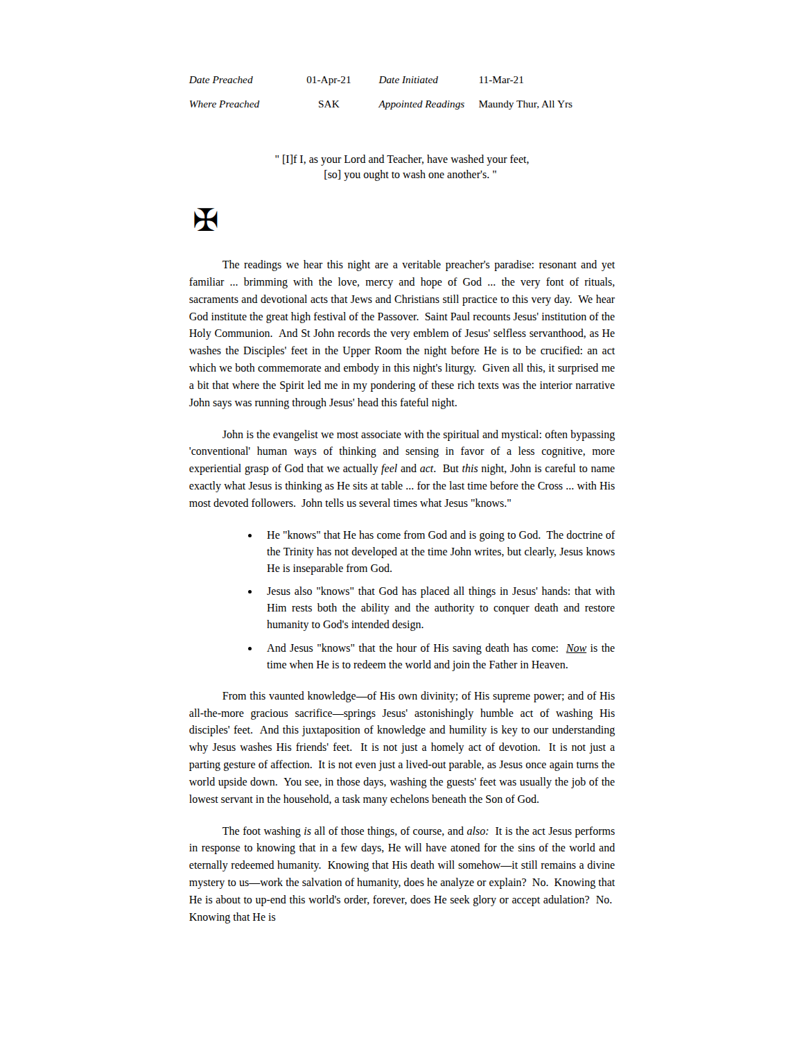| Date Preached | 01-Apr-21 | Date Initiated | 11-Mar-21 |
| Where Preached | SAK | Appointed Readings | Maundy Thur, All Yrs |
" [I]f I, as your Lord and Teacher, have washed your feet, [so] you ought to wash one another's. "
✠
The readings we hear this night are a veritable preacher's paradise: resonant and yet familiar ... brimming with the love, mercy and hope of God ... the very font of rituals, sacraments and devotional acts that Jews and Christians still practice to this very day. We hear God institute the great high festival of the Passover. Saint Paul recounts Jesus' institution of the Holy Communion. And St John records the very emblem of Jesus' selfless servanthood, as He washes the Disciples' feet in the Upper Room the night before He is to be crucified: an act which we both commemorate and embody in this night's liturgy. Given all this, it surprised me a bit that where the Spirit led me in my pondering of these rich texts was the interior narrative John says was running through Jesus' head this fateful night.
John is the evangelist we most associate with the spiritual and mystical: often bypassing 'conventional' human ways of thinking and sensing in favor of a less cognitive, more experiential grasp of God that we actually feel and act. But this night, John is careful to name exactly what Jesus is thinking as He sits at table ... for the last time before the Cross ... with His most devoted followers. John tells us several times what Jesus "knows."
He "knows" that He has come from God and is going to God. The doctrine of the Trinity has not developed at the time John writes, but clearly, Jesus knows He is inseparable from God.
Jesus also "knows" that God has placed all things in Jesus' hands: that with Him rests both the ability and the authority to conquer death and restore humanity to God's intended design.
And Jesus "knows" that the hour of His saving death has come: Now is the time when He is to redeem the world and join the Father in Heaven.
From this vaunted knowledge—of His own divinity; of His supreme power; and of His all-the-more gracious sacrifice—springs Jesus' astonishingly humble act of washing His disciples' feet. And this juxtaposition of knowledge and humility is key to our understanding why Jesus washes His friends' feet. It is not just a homely act of devotion. It is not just a parting gesture of affection. It is not even just a lived-out parable, as Jesus once again turns the world upside down. You see, in those days, washing the guests' feet was usually the job of the lowest servant in the household, a task many echelons beneath the Son of God.
The foot washing is all of those things, of course, and also: It is the act Jesus performs in response to knowing that in a few days, He will have atoned for the sins of the world and eternally redeemed humanity. Knowing that His death will somehow—it still remains a divine mystery to us—work the salvation of humanity, does he analyze or explain? No. Knowing that He is about to up-end this world's order, forever, does He seek glory or accept adulation? No. Knowing that He is